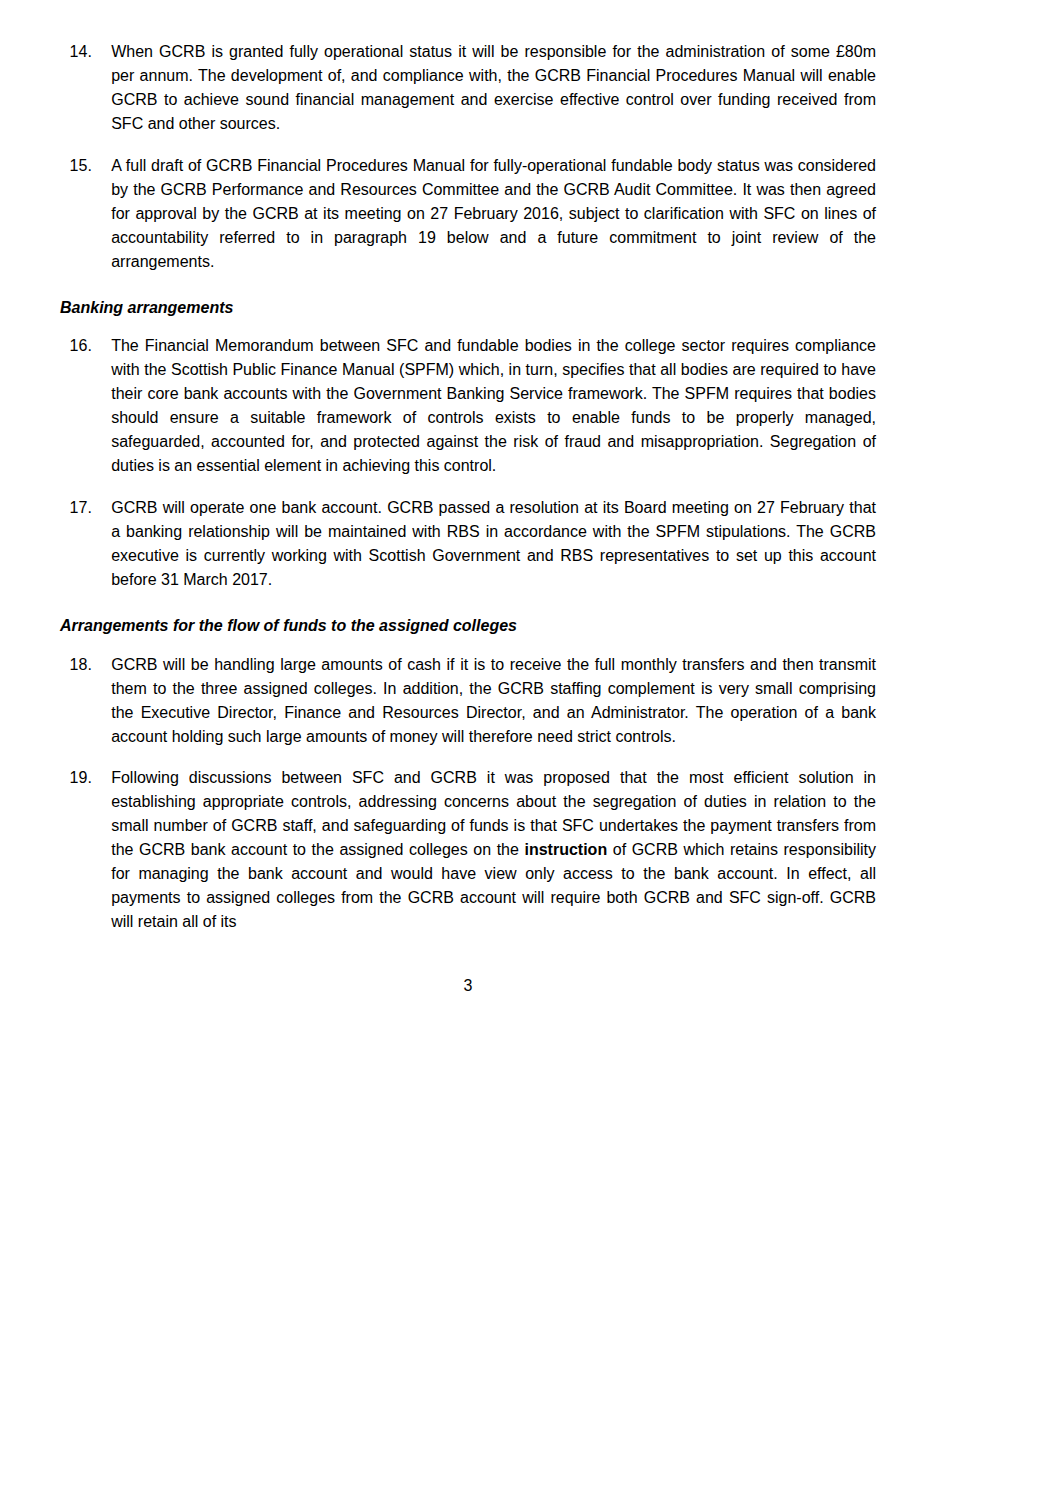When GCRB is granted fully operational status it will be responsible for the administration of some £80m per annum. The development of, and compliance with, the GCRB Financial Procedures Manual will enable GCRB to achieve sound financial management and exercise effective control over funding received from SFC and other sources.
A full draft of GCRB Financial Procedures Manual for fully-operational fundable body status was considered by the GCRB Performance and Resources Committee and the GCRB Audit Committee. It was then agreed for approval by the GCRB at its meeting on 27 February 2016, subject to clarification with SFC on lines of accountability referred to in paragraph 19 below and a future commitment to joint review of the arrangements.
Banking arrangements
The Financial Memorandum between SFC and fundable bodies in the college sector requires compliance with the Scottish Public Finance Manual (SPFM) which, in turn, specifies that all bodies are required to have their core bank accounts with the Government Banking Service framework. The SPFM requires that bodies should ensure a suitable framework of controls exists to enable funds to be properly managed, safeguarded, accounted for, and protected against the risk of fraud and misappropriation. Segregation of duties is an essential element in achieving this control.
GCRB will operate one bank account. GCRB passed a resolution at its Board meeting on 27 February that a banking relationship will be maintained with RBS in accordance with the SPFM stipulations. The GCRB executive is currently working with Scottish Government and RBS representatives to set up this account before 31 March 2017.
Arrangements for the flow of funds to the assigned colleges
GCRB will be handling large amounts of cash if it is to receive the full monthly transfers and then transmit them to the three assigned colleges. In addition, the GCRB staffing complement is very small comprising the Executive Director, Finance and Resources Director, and an Administrator. The operation of a bank account holding such large amounts of money will therefore need strict controls.
Following discussions between SFC and GCRB it was proposed that the most efficient solution in establishing appropriate controls, addressing concerns about the segregation of duties in relation to the small number of GCRB staff, and safeguarding of funds is that SFC undertakes the payment transfers from the GCRB bank account to the assigned colleges on the instruction of GCRB which retains responsibility for managing the bank account and would have view only access to the bank account. In effect, all payments to assigned colleges from the GCRB account will require both GCRB and SFC sign-off. GCRB will retain all of its
3